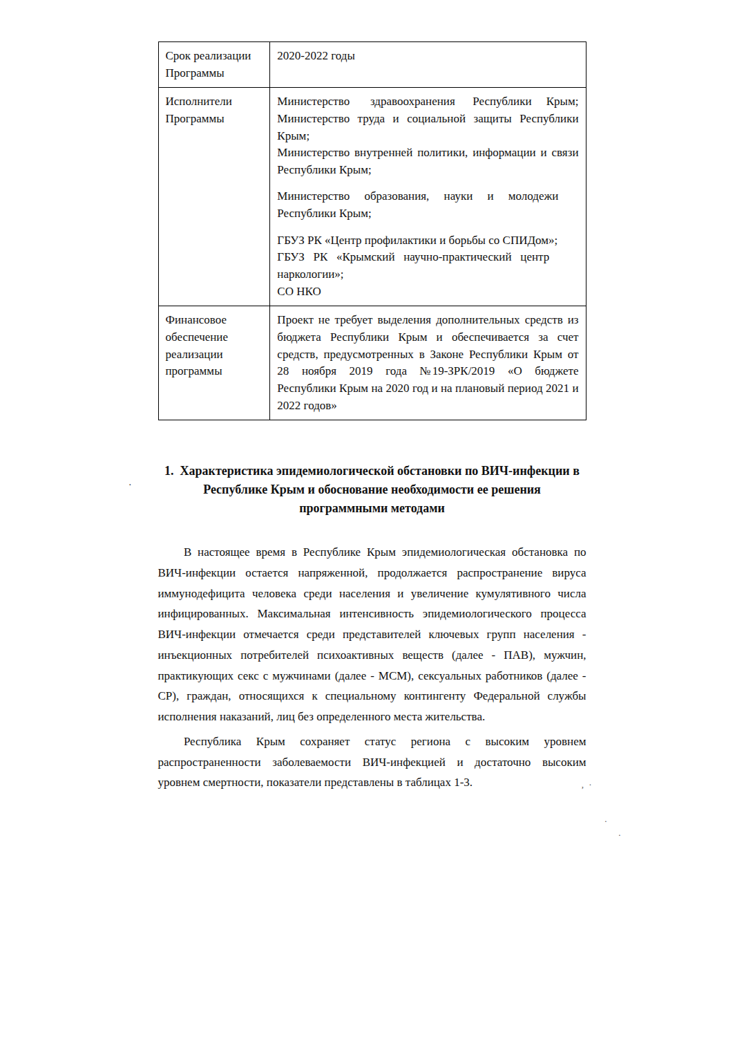| Срок реализации Программы | 2020-2022 годы |
| Исполнители Программы | Министерство здравоохранения Республики Крым; Министерство труда и социальной защиты Республики Крым; Министерство внутренней политики, информации и связи Республики Крым; Министерство образования, науки и молодежи Республики Крым; ГБУЗ РК «Центр профилактики и борьбы со СПИДом»; ГБУЗ РК «Крымский научно-практический центр наркологии»; СО НКО |
| Финансовое обеспечение реализации программы | Проект не требует выделения дополнительных средств из бюджета Республики Крым и обеспечивается за счет средств, предусмотренных в Законе Республики Крым от 28 ноября 2019 года №19-ЗРК/2019 «О бюджете Республики Крым на 2020 год и на плановый период 2021 и 2022 годов» |
1. Характеристика эпидемиологической обстановки по ВИЧ-инфекции в Республике Крым и обоснование необходимости ее решения программными методами
В настоящее время в Республике Крым эпидемиологическая обстановка по ВИЧ-инфекции остается напряженной, продолжается распространение вируса иммунодефицита человека среди населения и увеличение кумулятивного числа инфицированных. Максимальная интенсивность эпидемиологического процесса ВИЧ-инфекции отмечается среди представителей ключевых групп населения - инъекционных потребителей психоактивных веществ (далее - ПАВ), мужчин, практикующих секс с мужчинами (далее - МСМ), сексуальных работников (далее - СР), граждан, относящихся к специальному контингенту Федеральной службы исполнения наказаний, лиц без определенного места жительства.
Республика Крым сохраняет статус региона с высоким уровнем распространенности заболеваемости ВИЧ-инфекцией и достаточно высоким уровнем смертности, показатели представлены в таблицах 1-3.
.
, ·
.
.